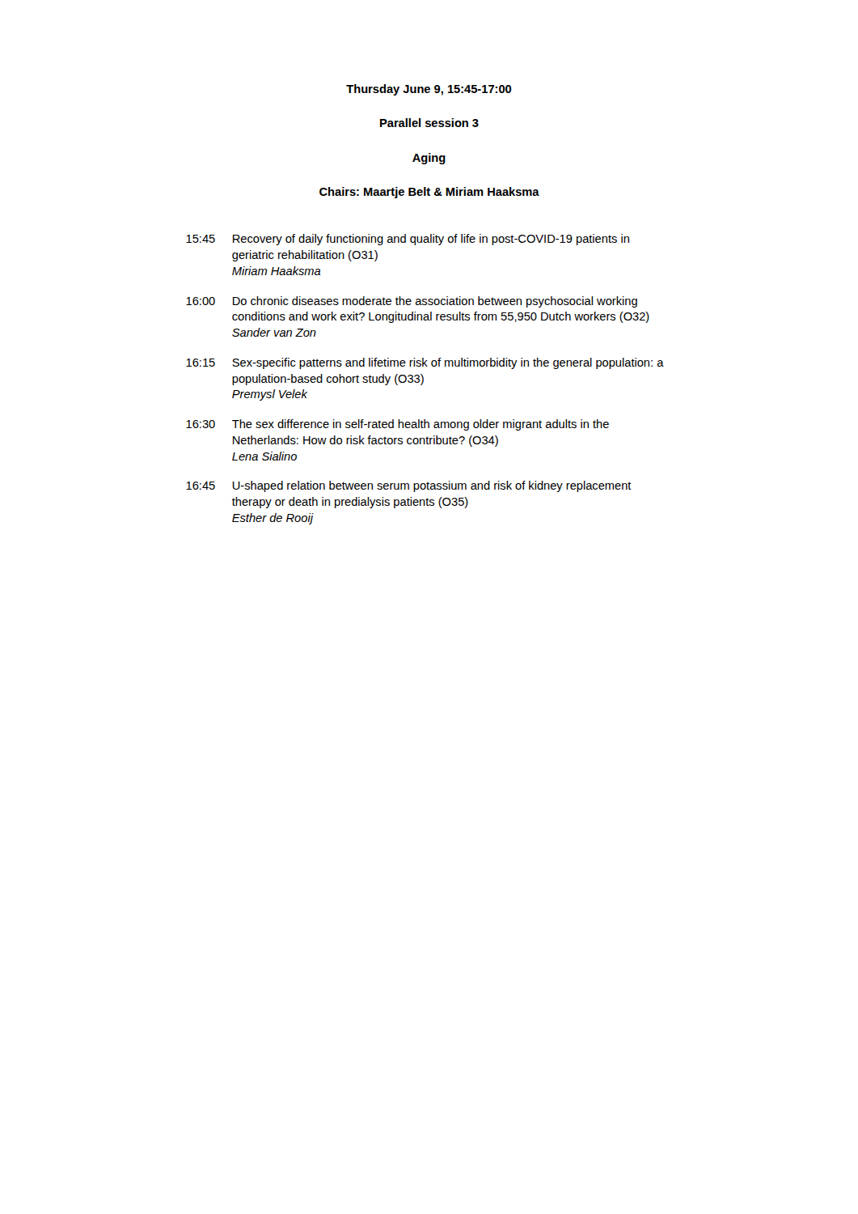Thursday June 9, 15:45-17:00
Parallel session 3
Aging
Chairs: Maartje Belt & Miriam Haaksma
15:45
Recovery of daily functioning and quality of life in post-COVID-19 patients in geriatric rehabilitation (O31)
Miriam Haaksma
16:00
Do chronic diseases moderate the association between psychosocial working conditions and work exit? Longitudinal results from 55,950 Dutch workers (O32)
Sander van Zon
16:15
Sex-specific patterns and lifetime risk of multimorbidity in the general population: a population-based cohort study (O33)
Premysl Velek
16:30
The sex difference in self-rated health among older migrant adults in the Netherlands: How do risk factors contribute? (O34)
Lena Sialino
16:45
U-shaped relation between serum potassium and risk of kidney replacement therapy or death in predialysis patients (O35)
Esther de Rooij